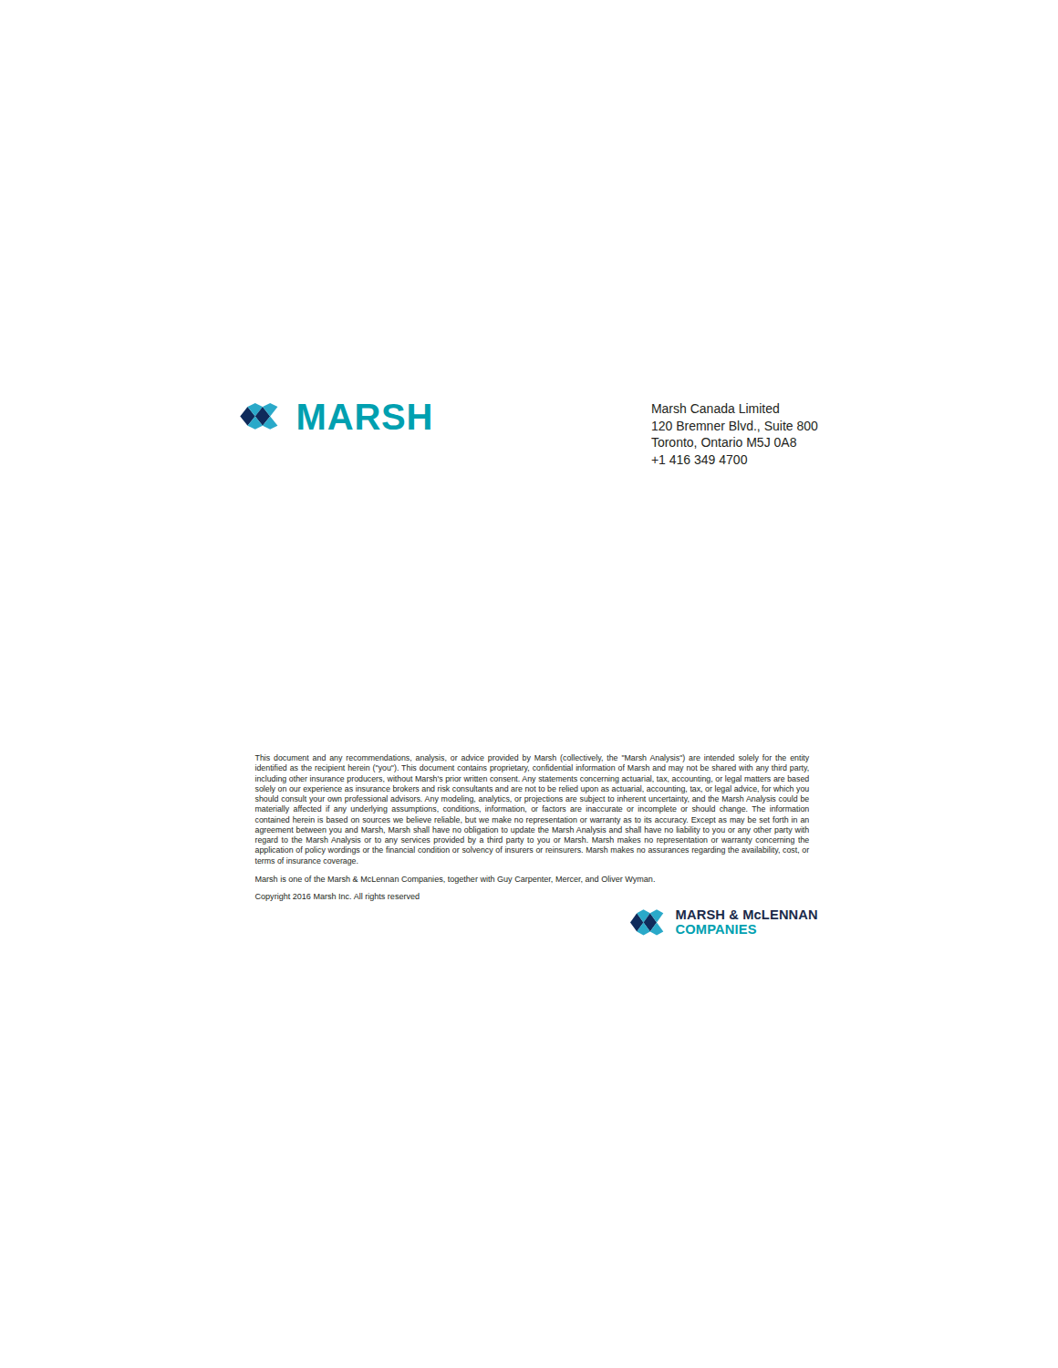MARSH
Marsh Canada Limited
120 Bremner Blvd., Suite 800
Toronto, Ontario M5J 0A8
+1 416 349 4700
This document and any recommendations, analysis, or advice provided by Marsh (collectively, the "Marsh Analysis") are intended solely for the entity identified as the recipient herein ("you"). This document contains proprietary, confidential information of Marsh and may not be shared with any third party, including other insurance producers, without Marsh's prior written consent. Any statements concerning actuarial, tax, accounting, or legal matters are based solely on our experience as insurance brokers and risk consultants and are not to be relied upon as actuarial, accounting, tax, or legal advice, for which you should consult your own professional advisors. Any modeling, analytics, or projections are subject to inherent uncertainty, and the Marsh Analysis could be materially affected if any underlying assumptions, conditions, information, or factors are inaccurate or incomplete or should change. The information contained herein is based on sources we believe reliable, but we make no representation or warranty as to its accuracy. Except as may be set forth in an agreement between you and Marsh, Marsh shall have no obligation to update the Marsh Analysis and shall have no liability to you or any other party with regard to the Marsh Analysis or to any services provided by a third party to you or Marsh. Marsh makes no representation or warranty concerning the application of policy wordings or the financial condition or solvency of insurers or reinsurers. Marsh makes no assurances regarding the availability, cost, or terms of insurance coverage.
Marsh is one of the Marsh & McLennan Companies, together with Guy Carpenter, Mercer, and Oliver Wyman.
Copyright 2016 Marsh Inc. All rights reserved
MARSH & McLENNAN
COMPANIES